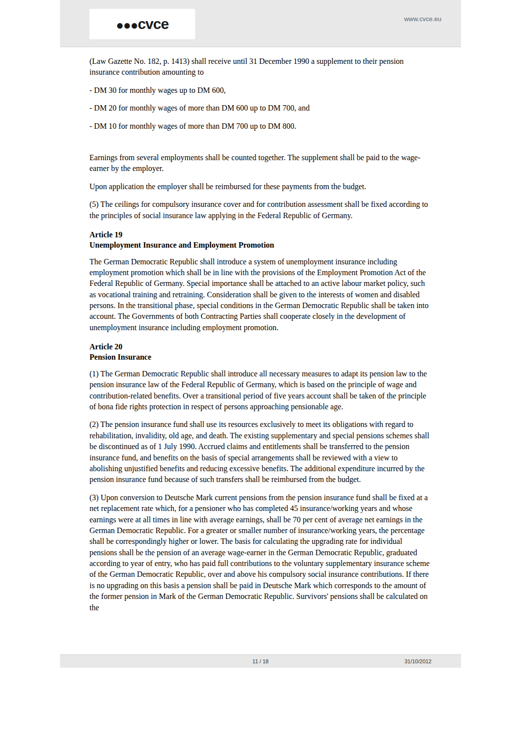●●●cvce
www.cvce.eu
(Law Gazette No. 182, p. 1413) shall receive until 31 December 1990 a supplement to their pension insurance contribution amounting to
- DM 30 for monthly wages up to DM 600,
- DM 20 for monthly wages of more than DM 600 up to DM 700, and
- DM 10 for monthly wages of more than DM 700 up to DM 800.
Earnings from several employments shall be counted together. The supplement shall be paid to the wage-earner by the employer.
Upon application the employer shall be reimbursed for these payments from the budget.
(5) The ceilings for compulsory insurance cover and for contribution assessment shall be fixed according to the principles of social insurance law applying in the Federal Republic of Germany.
Article 19
Unemployment Insurance and Employment Promotion
The German Democratic Republic shall introduce a system of unemployment insurance including employment promotion which shall be in line with the provisions of the Employment Promotion Act of the Federal Republic of Germany. Special importance shall be attached to an active labour market policy, such as vocational training and retraining. Consideration shall be given to the interests of women and disabled persons. In the transitional phase, special conditions in the German Democratic Republic shall be taken into account. The Governments of both Contracting Parties shall cooperate closely in the development of unemployment insurance including employment promotion.
Article 20
Pension Insurance
(1) The German Democratic Republic shall introduce all necessary measures to adapt its pension law to the pension insurance law of the Federal Republic of Germany, which is based on the principle of wage and contribution-related benefits. Over a transitional period of five years account shall be taken of the principle of bona fide rights protection in respect of persons approaching pensionable age.
(2) The pension insurance fund shall use its resources exclusively to meet its obligations with regard to rehabilitation, invalidity, old age, and death. The existing supplementary and special pensions schemes shall be discontinued as of 1 July 1990. Accrued claims and entitlements shall be transferred to the pension insurance fund, and benefits on the basis of special arrangements shall be reviewed with a view to abolishing unjustified benefits and reducing excessive benefits. The additional expenditure incurred by the pension insurance fund because of such transfers shall be reimbursed from the budget.
(3) Upon conversion to Deutsche Mark current pensions from the pension insurance fund shall be fixed at a net replacement rate which, for a pensioner who has completed 45 insurance/working years and whose earnings were at all times in line with average earnings, shall be 70 per cent of average net earnings in the German Democratic Republic. For a greater or smaller number of insurance/working years, the percentage shall be correspondingly higher or lower. The basis for calculating the upgrading rate for individual pensions shall be the pension of an average wage-earner in the German Democratic Republic, graduated according to year of entry, who has paid full contributions to the voluntary supplementary insurance scheme of the German Democratic Republic, over and above his compulsory social insurance contributions. If there is no upgrading on this basis a pension shall be paid in Deutsche Mark which corresponds to the amount of the former pension in Mark of the German Democratic Republic. Survivors' pensions shall be calculated on the
11 / 18
31/10/2012